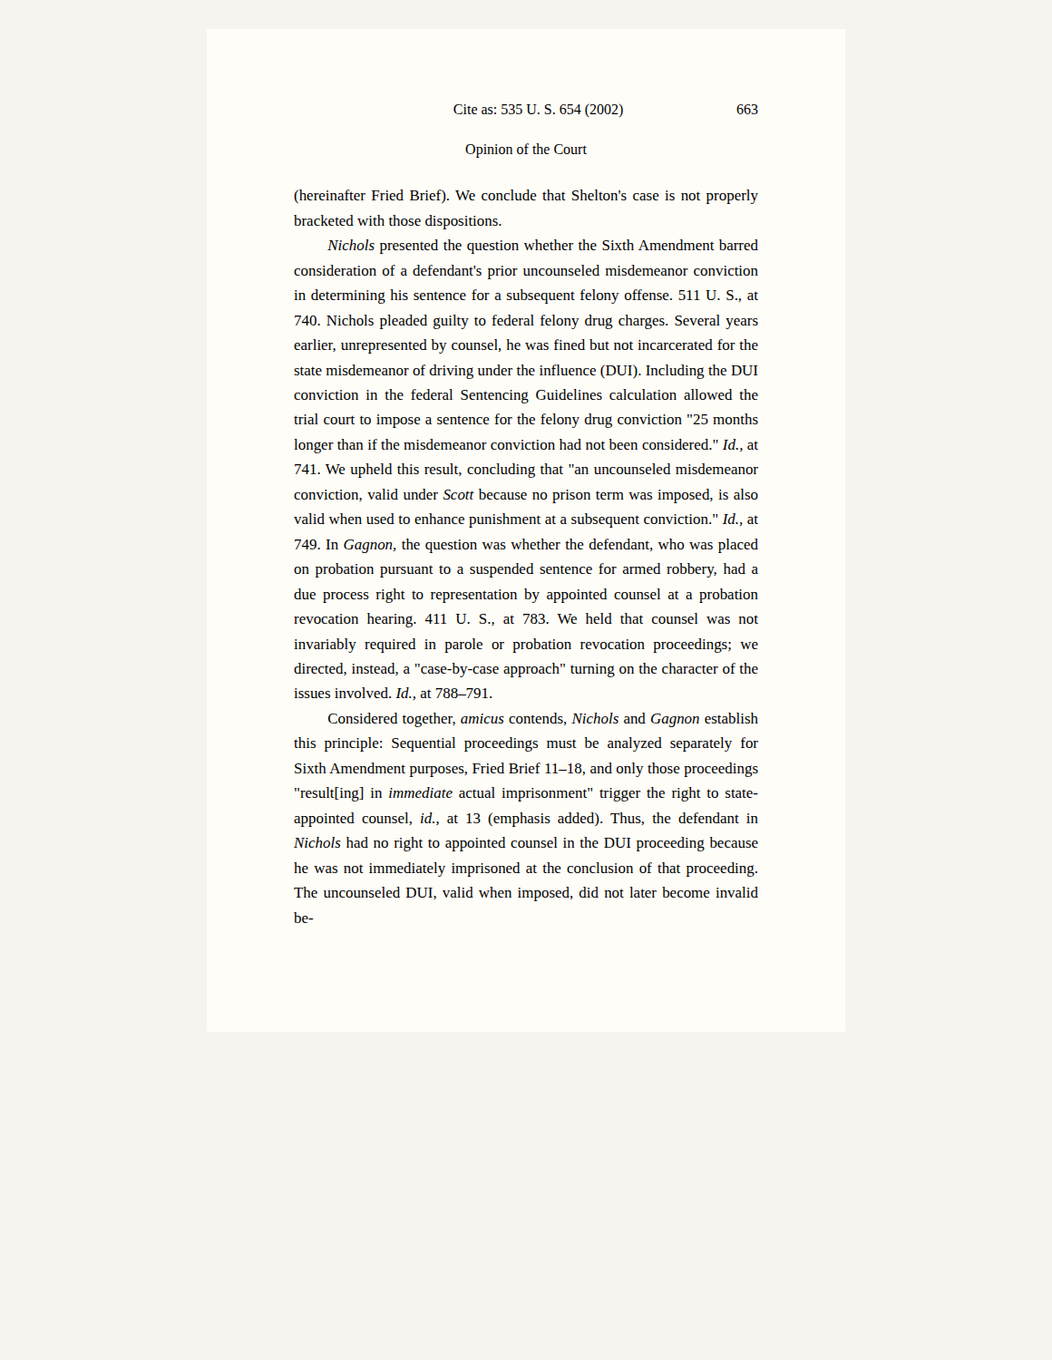Cite as: 535 U. S. 654 (2002) 663
Opinion of the Court
(hereinafter Fried Brief). We conclude that Shelton's case is not properly bracketed with those dispositions.
Nichols presented the question whether the Sixth Amendment barred consideration of a defendant's prior uncounseled misdemeanor conviction in determining his sentence for a subsequent felony offense. 511 U. S., at 740. Nichols pleaded guilty to federal felony drug charges. Several years earlier, unrepresented by counsel, he was fined but not incarcerated for the state misdemeanor of driving under the influence (DUI). Including the DUI conviction in the federal Sentencing Guidelines calculation allowed the trial court to impose a sentence for the felony drug conviction "25 months longer than if the misdemeanor conviction had not been considered." Id., at 741. We upheld this result, concluding that "an uncounseled misdemeanor conviction, valid under Scott because no prison term was imposed, is also valid when used to enhance punishment at a subsequent conviction." Id., at 749. In Gagnon, the question was whether the defendant, who was placed on probation pursuant to a suspended sentence for armed robbery, had a due process right to representation by appointed counsel at a probation revocation hearing. 411 U. S., at 783. We held that counsel was not invariably required in parole or probation revocation proceedings; we directed, instead, a "case-by-case approach" turning on the character of the issues involved. Id., at 788–791.
Considered together, amicus contends, Nichols and Gagnon establish this principle: Sequential proceedings must be analyzed separately for Sixth Amendment purposes, Fried Brief 11–18, and only those proceedings "result[ing] in immediate actual imprisonment" trigger the right to state-appointed counsel, id., at 13 (emphasis added). Thus, the defendant in Nichols had no right to appointed counsel in the DUI proceeding because he was not immediately imprisoned at the conclusion of that proceeding. The uncounseled DUI, valid when imposed, did not later become invalid be-